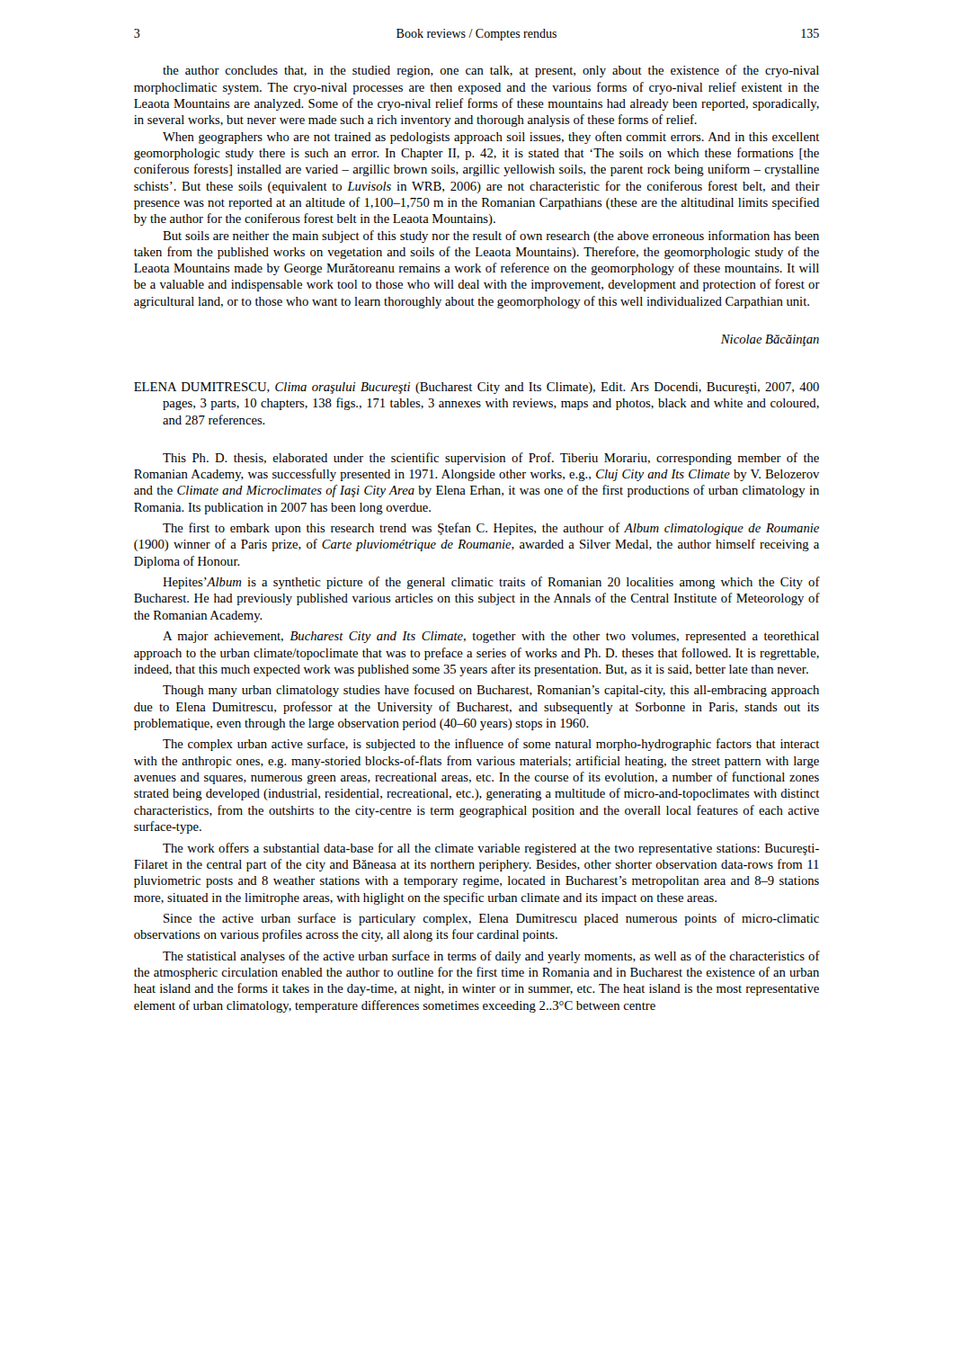3
Book reviews / Comptes rendus
135
the author concludes that, in the studied region, one can talk, at present, only about the existence of the cryo-nival morphoclimatic system. The cryo-nival processes are then exposed and the various forms of cryo-nival relief existent in the Leaota Mountains are analyzed. Some of the cryo-nival relief forms of these mountains had already been reported, sporadically, in several works, but never were made such a rich inventory and thorough analysis of these forms of relief.
When geographers who are not trained as pedologists approach soil issues, they often commit errors. And in this excellent geomorphologic study there is such an error. In Chapter II, p. 42, it is stated that ‘The soils on which these formations [the coniferous forests] installed are varied – argillic brown soils, argillic yellowish soils, the parent rock being uniform – crystalline schists’. But these soils (equivalent to Luvisols in WRB, 2006) are not characteristic for the coniferous forest belt, and their presence was not reported at an altitude of 1,100–1,750 m in the Romanian Carpathians (these are the altitudinal limits specified by the author for the coniferous forest belt in the Leaota Mountains).
But soils are neither the main subject of this study nor the result of own research (the above erroneous information has been taken from the published works on vegetation and soils of the Leaota Mountains). Therefore, the geomorphologic study of the Leaota Mountains made by George Murătoreanu remains a work of reference on the geomorphology of these mountains. It will be a valuable and indispensable work tool to those who will deal with the improvement, development and protection of forest or agricultural land, or to those who want to learn thoroughly about the geomorphology of this well individualized Carpathian unit.
Nicolae Băcăinţan
ELENA DUMITRESCU, Clima oraşului Bucureşti (Bucharest City and Its Climate), Edit. Ars Docendi, Bucureşti, 2007, 400 pages, 3 parts, 10 chapters, 138 figs., 171 tables, 3 annexes with reviews, maps and photos, black and white and coloured, and 287 references.
This Ph. D. thesis, elaborated under the scientific supervision of Prof. Tiberiu Morariu, corresponding member of the Romanian Academy, was successfully presented in 1971. Alongside other works, e.g., Cluj City and Its Climate by V. Belozerov and the Climate and Microclimates of Iaşi City Area by Elena Erhan, it was one of the first productions of urban climatology in Romania. Its publication in 2007 has been long overdue.
The first to embark upon this research trend was Ştefan C. Hepites, the authour of Album climatologique de Roumanie (1900) winner of a Paris prize, of Carte pluviométrique de Roumanie, awarded a Silver Medal, the author himself receiving a Diploma of Honour.
Hepites’Album is a synthetic picture of the general climatic traits of Romanian 20 localities among which the City of Bucharest. He had previously published various articles on this subject in the Annals of the Central Institute of Meteorology of the Romanian Academy.
A major achievement, Bucharest City and Its Climate, together with the other two volumes, represented a teorethical approach to the urban climate/topoclimate that was to preface a series of works and Ph. D. theses that followed. It is regrettable, indeed, that this much expected work was published some 35 years after its presentation. But, as it is said, better late than never.
Though many urban climatology studies have focused on Bucharest, Romanian’s capital-city, this all-embracing approach due to Elena Dumitrescu, professor at the University of Bucharest, and subsequently at Sorbonne in Paris, stands out its problematique, even through the large observation period (40–60 years) stops in 1960.
The complex urban active surface, is subjected to the influence of some natural morpho-hydrographic factors that interact with the anthropic ones, e.g. many-storied blocks-of-flats from various materials; artificial heating, the street pattern with large avenues and squares, numerous green areas, recreational areas, etc. In the course of its evolution, a number of functional zones strated being developed (industrial, residential, recreational, etc.), generating a multitude of micro-and-topoclimates with distinct characteristics, from the outshirts to the city-centre is term geographical position and the overall local features of each active surface-type.
The work offers a substantial data-base for all the climate variable registered at the two representative stations: Bucureşti-Filaret in the central part of the city and Băneasa at its northern periphery. Besides, other shorter observation data-rows from 11 pluviometric posts and 8 weather stations with a temporary regime, located in Bucharest’s metropolitan area and 8–9 stations more, situated in the limitrophe areas, with higlight on the specific urban climate and its impact on these areas.
Since the active urban surface is particulary complex, Elena Dumitrescu placed numerous points of micro-climatic observations on various profiles across the city, all along its four cardinal points.
The statistical analyses of the active urban surface in terms of daily and yearly moments, as well as of the characteristics of the atmospheric circulation enabled the author to outline for the first time in Romania and in Bucharest the existence of an urban heat island and the forms it takes in the day-time, at night, in winter or in summer, etc. The heat island is the most representative element of urban climatology, temperature differences sometimes exceeding 2..3°C between centre